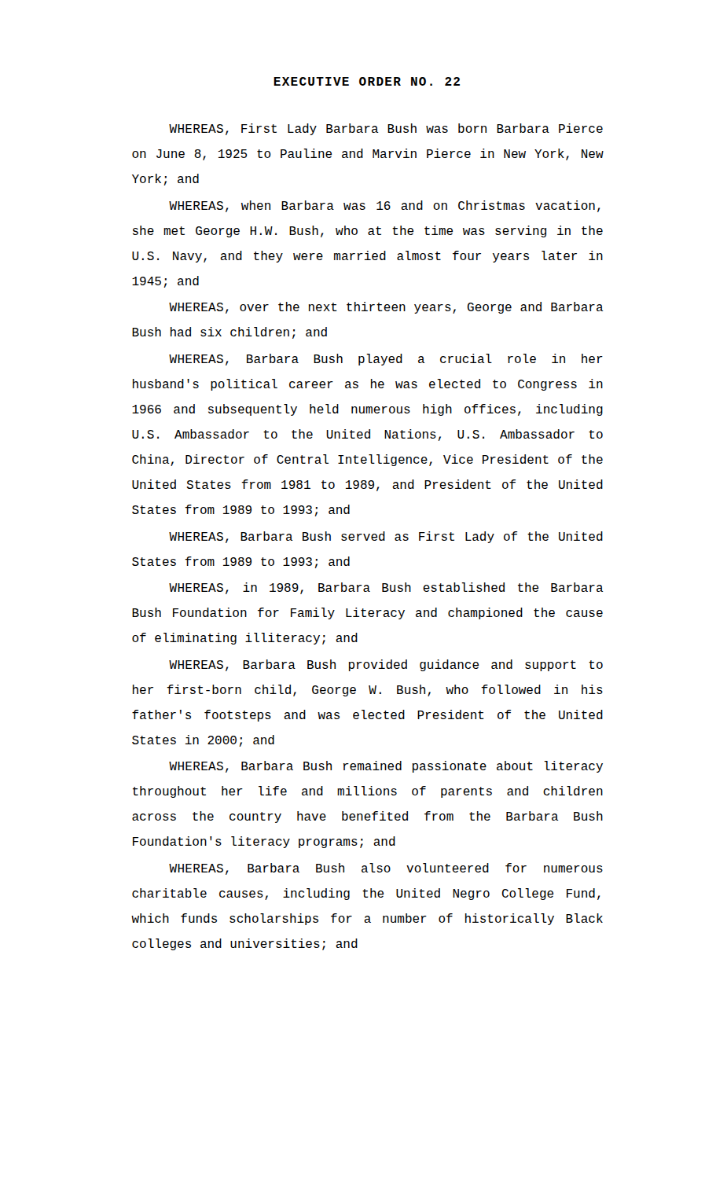Executive Order No. 22
WHEREAS, First Lady Barbara Bush was born Barbara Pierce on June 8, 1925 to Pauline and Marvin Pierce in New York, New York; and
WHEREAS, when Barbara was 16 and on Christmas vacation, she met George H.W. Bush, who at the time was serving in the U.S. Navy, and they were married almost four years later in 1945; and
WHEREAS, over the next thirteen years, George and Barbara Bush had six children; and
WHEREAS, Barbara Bush played a crucial role in her husband's political career as he was elected to Congress in 1966 and subsequently held numerous high offices, including U.S. Ambassador to the United Nations, U.S. Ambassador to China, Director of Central Intelligence, Vice President of the United States from 1981 to 1989, and President of the United States from 1989 to 1993; and
WHEREAS, Barbara Bush served as First Lady of the United States from 1989 to 1993; and
WHEREAS, in 1989, Barbara Bush established the Barbara Bush Foundation for Family Literacy and championed the cause of eliminating illiteracy; and
WHEREAS, Barbara Bush provided guidance and support to her first-born child, George W. Bush, who followed in his father's footsteps and was elected President of the United States in 2000; and
WHEREAS, Barbara Bush remained passionate about literacy throughout her life and millions of parents and children across the country have benefited from the Barbara Bush Foundation's literacy programs; and
WHEREAS, Barbara Bush also volunteered for numerous charitable causes, including the United Negro College Fund, which funds scholarships for a number of historically Black colleges and universities; and